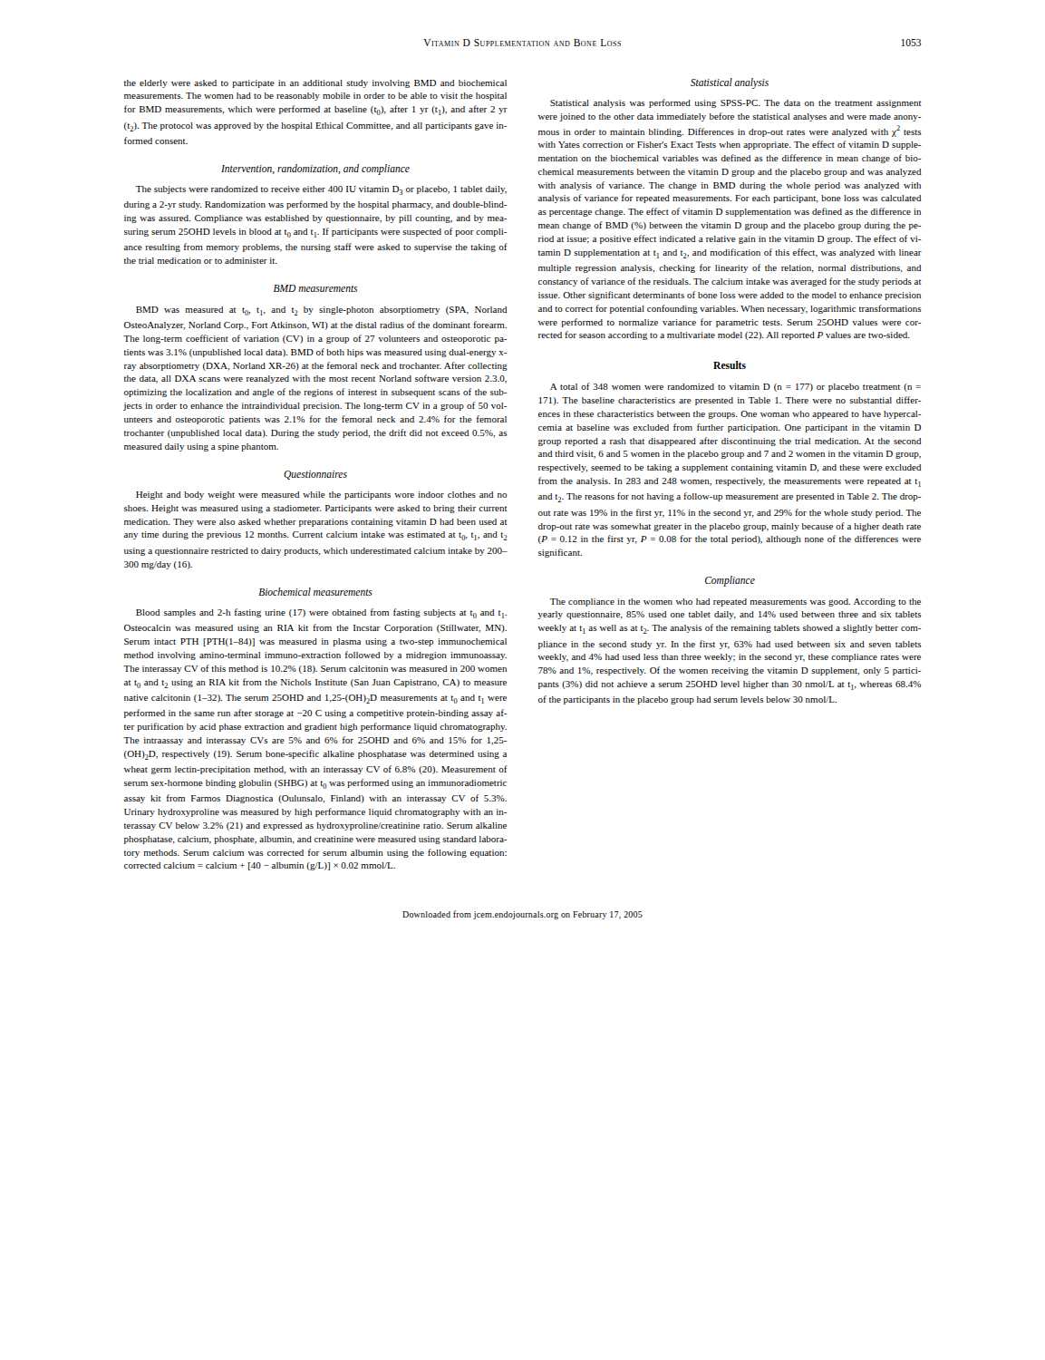Vitamin D Supplementation and Bone Loss 1053
the elderly were asked to participate in an additional study involving BMD and biochemical measurements. The women had to be reasonably mobile in order to be able to visit the hospital for BMD measurements, which were performed at baseline (t0), after 1 yr (t1), and after 2 yr (t2). The protocol was approved by the hospital Ethical Committee, and all participants gave informed consent.
Intervention, randomization, and compliance
The subjects were randomized to receive either 400 IU vitamin D3 or placebo, 1 tablet daily, during a 2-yr study. Randomization was performed by the hospital pharmacy, and double-blinding was assured. Compliance was established by questionnaire, by pill counting, and by measuring serum 25OHD levels in blood at t0 and t1. If participants were suspected of poor compliance resulting from memory problems, the nursing staff were asked to supervise the taking of the trial medication or to administer it.
BMD measurements
BMD was measured at t0, t1, and t2 by single-photon absorptiometry (SPA, Norland OsteoAnalyzer, Norland Corp., Fort Atkinson, WI) at the distal radius of the dominant forearm. The long-term coefficient of variation (CV) in a group of 27 volunteers and osteoporotic patients was 3.1% (unpublished local data). BMD of both hips was measured using dual-energy x-ray absorptiometry (DXA, Norland XR-26) at the femoral neck and trochanter. After collecting the data, all DXA scans were reanalyzed with the most recent Norland software version 2.3.0, optimizing the localization and angle of the regions of interest in subsequent scans of the subjects in order to enhance the intraindividual precision. The long-term CV in a group of 50 volunteers and osteoporotic patients was 2.1% for the femoral neck and 2.4% for the femoral trochanter (unpublished local data). During the study period, the drift did not exceed 0.5%, as measured daily using a spine phantom.
Questionnaires
Height and body weight were measured while the participants wore indoor clothes and no shoes. Height was measured using a stadiometer. Participants were asked to bring their current medication. They were also asked whether preparations containing vitamin D had been used at any time during the previous 12 months. Current calcium intake was estimated at t0, t1, and t2 using a questionnaire restricted to dairy products, which underestimated calcium intake by 200–300 mg/day (16).
Biochemical measurements
Blood samples and 2-h fasting urine (17) were obtained from fasting subjects at t0 and t1. Osteocalcin was measured using an RIA kit from the Incstar Corporation (Stillwater, MN). Serum intact PTH [PTH(1–84)] was measured in plasma using a two-step immunochemical method involving amino-terminal immuno-extraction followed by a midregion immunoassay. The interassay CV of this method is 10.2% (18). Serum calcitonin was measured in 200 women at t0 and t2 using an RIA kit from the Nichols Institute (San Juan Capistrano, CA) to measure native calcitonin (1–32). The serum 25OHD and 1,25-(OH)2 D measurements at t0 and t1 were performed in the same run after storage at −20 C using a competitive protein-binding assay after purification by acid phase extraction and gradient high performance liquid chromatography. The intraassay and interassay CVs are 5% and 6% for 25OHD and 6% and 15% for 1,25-(OH)2 D, respectively (19). Serum bone-specific alkaline phosphatase was determined using a wheat germ lectin-precipitation method, with an interassay CV of 6.8% (20). Measurement of serum sex-hormone binding globulin (SHBG) at t0 was performed using an immunoradiometric assay kit from Farmos Diagnostica (Oulunsalo, Finland) with an interassay CV of 5.3%. Urinary hydroxyproline was measured by high performance liquid chromatography with an interassay CV below 3.2% (21) and expressed as hydroxyproline/creatinine ratio. Serum alkaline phosphatase, calcium, phosphate, albumin, and creatinine were measured using standard laboratory methods. Serum calcium was corrected for serum albumin using the following equation: corrected calcium = calcium + [40 − albumin (g/L)] × 0.02 mmol/L.
Statistical analysis
Statistical analysis was performed using SPSS-PC. The data on the treatment assignment were joined to the other data immediately before the statistical analyses and were made anonymous in order to maintain blinding. Differences in drop-out rates were analyzed with χ2 tests with Yates correction or Fisher's Exact Tests when appropriate. The effect of vitamin D supplementation on the biochemical variables was defined as the difference in mean change of biochemical measurements between the vitamin D group and the placebo group and was analyzed with analysis of variance. The change in BMD during the whole period was analyzed with analysis of variance for repeated measurements. For each participant, bone loss was calculated as percentage change. The effect of vitamin D supplementation was defined as the difference in mean change of BMD (%) between the vitamin D group and the placebo group during the period at issue; a positive effect indicated a relative gain in the vitamin D group. The effect of vitamin D supplementation at t1 and t2, and modification of this effect, was analyzed with linear multiple regression analysis, checking for linearity of the relation, normal distributions, and constancy of variance of the residuals. The calcium intake was averaged for the study periods at issue. Other significant determinants of bone loss were added to the model to enhance precision and to correct for potential confounding variables. When necessary, logarithmic transformations were performed to normalize variance for parametric tests. Serum 25OHD values were corrected for season according to a multivariate model (22). All reported P values are two-sided.
Results
A total of 348 women were randomized to vitamin D (n = 177) or placebo treatment (n = 171). The baseline characteristics are presented in Table 1. There were no substantial differences in these characteristics between the groups. One woman who appeared to have hypercalcemia at baseline was excluded from further participation. One participant in the vitamin D group reported a rash that disappeared after discontinuing the trial medication. At the second and third visit, 6 and 5 women in the placebo group and 7 and 2 women in the vitamin D group, respectively, seemed to be taking a supplement containing vitamin D, and these were excluded from the analysis. In 283 and 248 women, respectively, the measurements were repeated at t1 and t2. The reasons for not having a follow-up measurement are presented in Table 2. The drop-out rate was 19% in the first yr, 11% in the second yr, and 29% for the whole study period. The drop-out rate was somewhat greater in the placebo group, mainly because of a higher death rate (P = 0.12 in the first yr, P = 0.08 for the total period), although none of the differences were significant.
Compliance
The compliance in the women who had repeated measurements was good. According to the yearly questionnaire, 85% used one tablet daily, and 14% used between three and six tablets weekly at t1 as well as at t2. The analysis of the remaining tablets showed a slightly better compliance in the second study yr. In the first yr, 63% had used between six and seven tablets weekly, and 4% had used less than three weekly; in the second yr, these compliance rates were 78% and 1%, respectively. Of the women receiving the vitamin D supplement, only 5 participants (3%) did not achieve a serum 25OHD level higher than 30 nmol/L at t1, whereas 68.4% of the participants in the placebo group had serum levels below 30 nmol/L.
Downloaded from jcem.endojournals.org on February 17, 2005